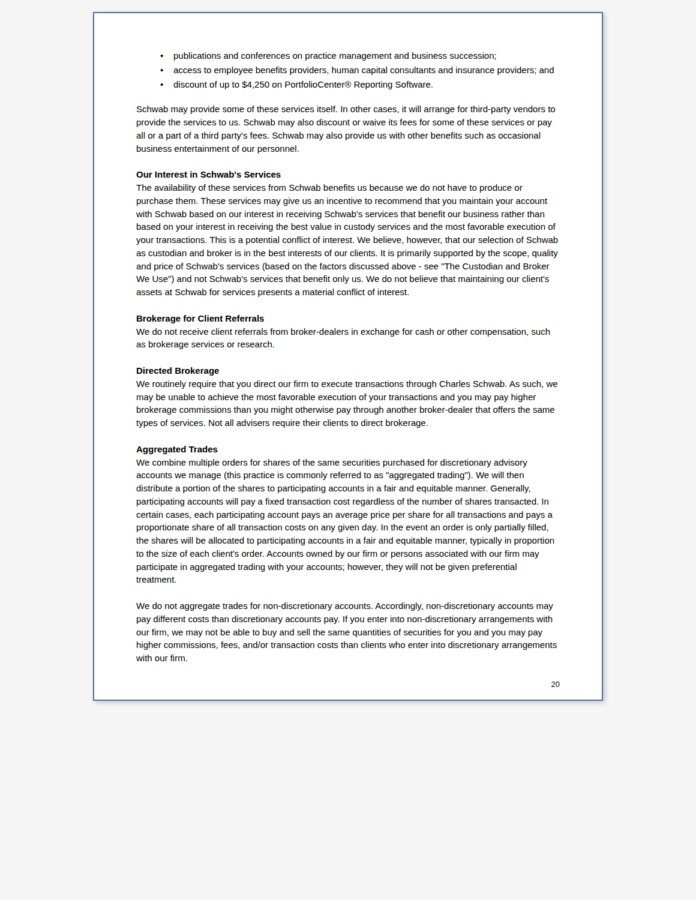publications and conferences on practice management and business succession;
access to employee benefits providers, human capital consultants and insurance providers; and
discount of up to $4,250 on PortfolioCenter® Reporting Software.
Schwab may provide some of these services itself. In other cases, it will arrange for third-party vendors to provide the services to us. Schwab may also discount or waive its fees for some of these services or pay all or a part of a third party's fees. Schwab may also provide us with other benefits such as occasional business entertainment of our personnel.
Our Interest in Schwab's Services
The availability of these services from Schwab benefits us because we do not have to produce or purchase them. These services may give us an incentive to recommend that you maintain your account with Schwab based on our interest in receiving Schwab's services that benefit our business rather than based on your interest in receiving the best value in custody services and the most favorable execution of your transactions. This is a potential conflict of interest. We believe, however, that our selection of Schwab as custodian and broker is in the best interests of our clients. It is primarily supported by the scope, quality and price of Schwab's services (based on the factors discussed above - see "The Custodian and Broker We Use") and not Schwab's services that benefit only us. We do not believe that maintaining our client's assets at Schwab for services presents a material conflict of interest.
Brokerage for Client Referrals
We do not receive client referrals from broker-dealers in exchange for cash or other compensation, such as brokerage services or research.
Directed Brokerage
We routinely require that you direct our firm to execute transactions through Charles Schwab. As such, we may be unable to achieve the most favorable execution of your transactions and you may pay higher brokerage commissions than you might otherwise pay through another broker-dealer that offers the same types of services. Not all advisers require their clients to direct brokerage.
Aggregated Trades
We combine multiple orders for shares of the same securities purchased for discretionary advisory accounts we manage (this practice is commonly referred to as "aggregated trading"). We will then distribute a portion of the shares to participating accounts in a fair and equitable manner. Generally, participating accounts will pay a fixed transaction cost regardless of the number of shares transacted. In certain cases, each participating account pays an average price per share for all transactions and pays a proportionate share of all transaction costs on any given day. In the event an order is only partially filled, the shares will be allocated to participating accounts in a fair and equitable manner, typically in proportion to the size of each client's order. Accounts owned by our firm or persons associated with our firm may participate in aggregated trading with your accounts; however, they will not be given preferential treatment.
We do not aggregate trades for non-discretionary accounts. Accordingly, non-discretionary accounts may pay different costs than discretionary accounts pay. If you enter into non-discretionary arrangements with our firm, we may not be able to buy and sell the same quantities of securities for you and you may pay higher commissions, fees, and/or transaction costs than clients who enter into discretionary arrangements with our firm.
20